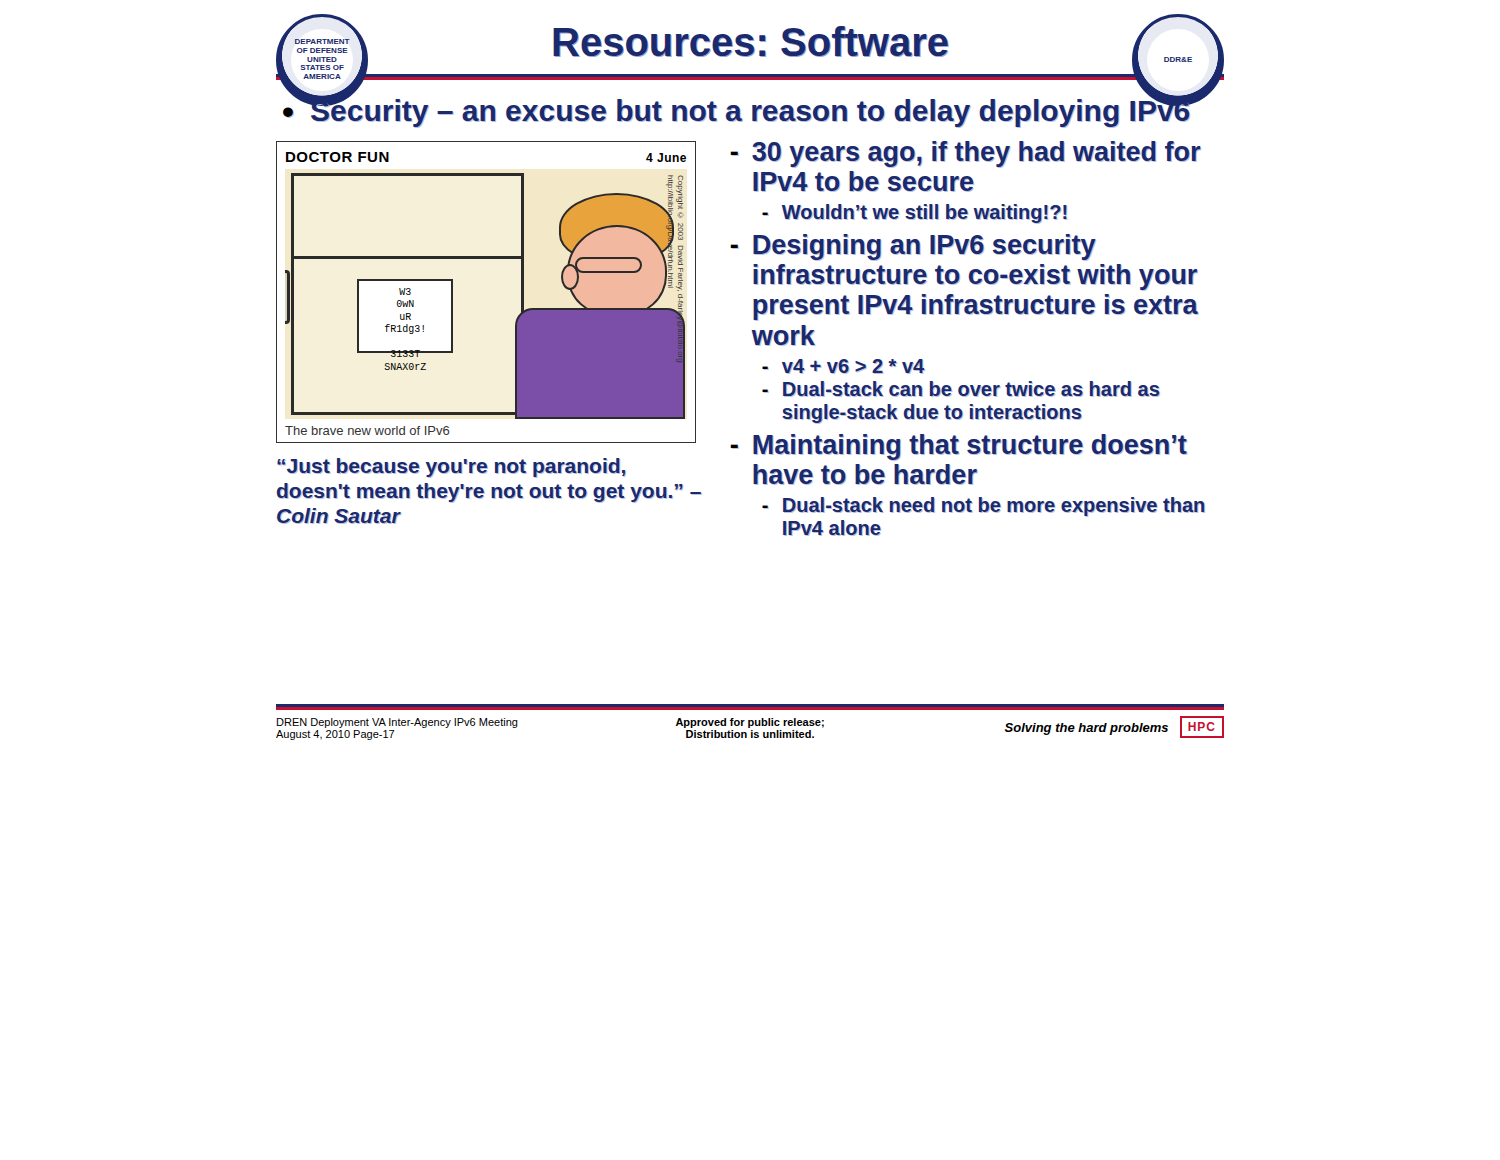DEPARTMENT OF DEFENSE
UNITED STATES OF AMERICA
DDR&E
Resources: Software
Security – an excuse but not a reason to delay deploying IPv6
DOCTOR FUN 4 June
W3
0wN
uR
fR1dg3!
3133T
SNAX0rZ
Copyright © 2003 David Farley, d-farley@ibiblio.org http://ibiblio.org/Dave/drfun.html
The brave new world of IPv6
“Just because you're not paranoid, doesn't mean they're not out to get you.” – Colin Sautar
30 years ago, if they had waited for IPv4 to be secure
Wouldn’t we still be waiting!?!
Designing an IPv6 security infrastructure to co-exist with your present IPv4 infrastructure is extra work
v4 + v6 > 2 * v4
Dual-stack can be over twice as hard as single-stack due to interactions
Maintaining that structure doesn’t have to be harder
Dual-stack need not be more expensive than IPv4 alone
DREN Deployment VA Inter-Agency IPv6 Meeting
August 4, 2010 Page-17
Approved for public release;
Distribution is unlimited.
Solving the hard problems HPC